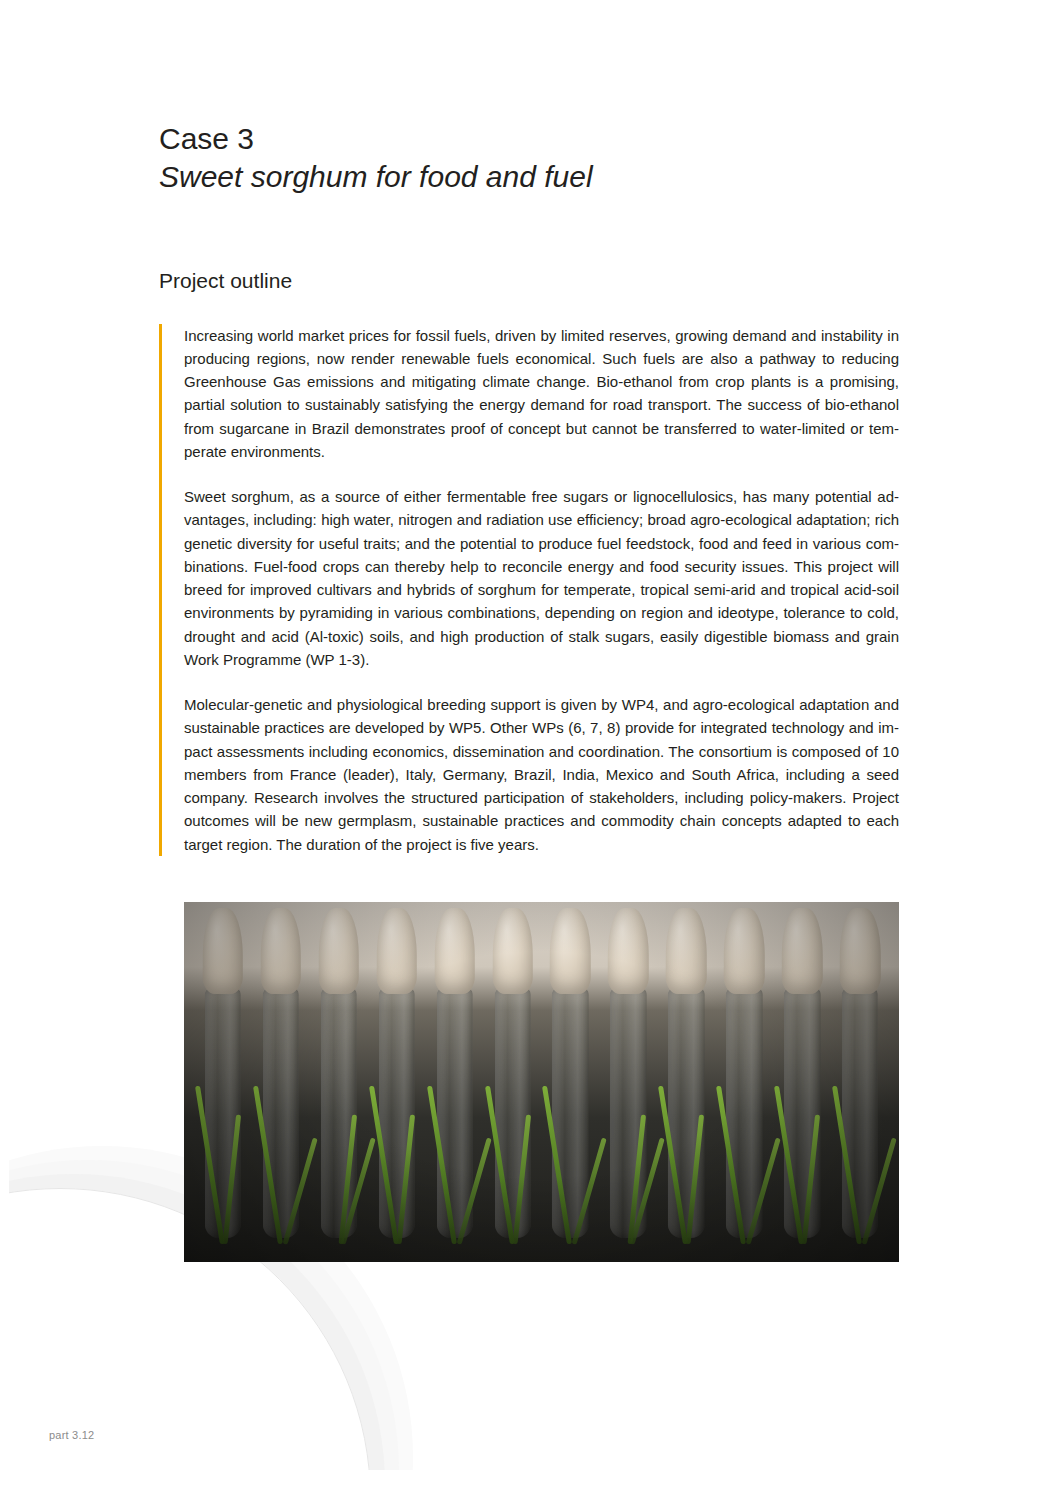Case 3 Sweet sorghum for food and fuel
Project outline
Increasing world market prices for fossil fuels, driven by limited reserves, growing demand and instability in producing regions, now render renewable fuels economical. Such fuels are also a pathway to reducing Greenhouse Gas emissions and mitigating climate change. Bio-ethanol from crop plants is a promising, partial solution to sustainably satisfying the energy demand for road transport. The success of bio-ethanol from sugarcane in Brazil demonstrates proof of concept but cannot be transferred to water-limited or temperate environments.
Sweet sorghum, as a source of either fermentable free sugars or lignocellulosics, has many potential advantages, including: high water, nitrogen and radiation use efficiency; broad agro-ecological adaptation; rich genetic diversity for useful traits; and the potential to produce fuel feedstock, food and feed in various combinations. Fuel-food crops can thereby help to reconcile energy and food security issues. This project will breed for improved cultivars and hybrids of sorghum for temperate, tropical semi-arid and tropical acid-soil environments by pyramiding in various combinations, depending on region and ideotype, tolerance to cold, drought and acid (Al-toxic) soils, and high production of stalk sugars, easily digestible biomass and grain Work Programme (WP 1-3).
Molecular-genetic and physiological breeding support is given by WP4, and agro-ecological adaptation and sustainable practices are developed by WP5. Other WPs (6, 7, 8) provide for integrated technology and impact assessments including economics, dissemination and coordination. The consortium is composed of 10 members from France (leader), Italy, Germany, Brazil, India, Mexico and South Africa, including a seed company. Research involves the structured participation of stakeholders, including policy-makers. Project outcomes will be new germplasm, sustainable practices and commodity chain concepts adapted to each target region. The duration of the project is five years.
part 3.12